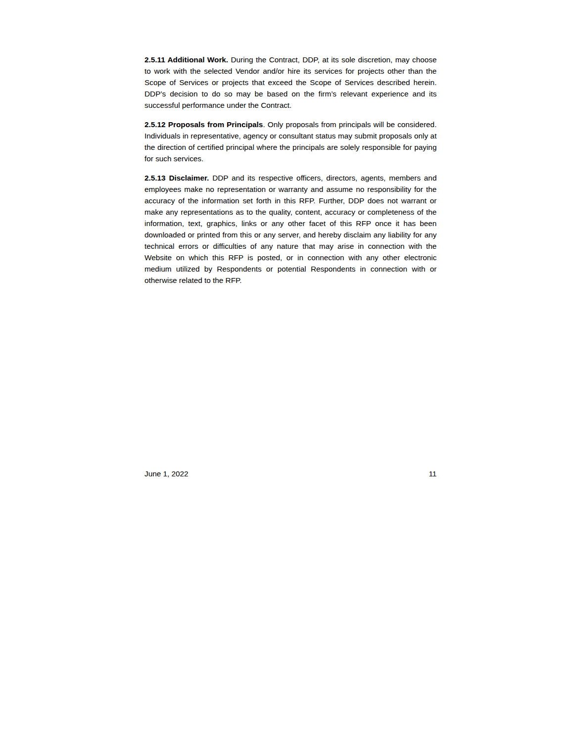2.5.11 Additional Work. During the Contract, DDP, at its sole discretion, may choose to work with the selected Vendor and/or hire its services for projects other than the Scope of Services or projects that exceed the Scope of Services described herein. DDP’s decision to do so may be based on the firm’s relevant experience and its successful performance under the Contract.
2.5.12 Proposals from Principals. Only proposals from principals will be considered. Individuals in representative, agency or consultant status may submit proposals only at the direction of certified principal where the principals are solely responsible for paying for such services.
2.5.13 Disclaimer. DDP and its respective officers, directors, agents, members and employees make no representation or warranty and assume no responsibility for the accuracy of the information set forth in this RFP. Further, DDP does not warrant or make any representations as to the quality, content, accuracy or completeness of the information, text, graphics, links or any other facet of this RFP once it has been downloaded or printed from this or any server, and hereby disclaim any liability for any technical errors or difficulties of any nature that may arise in connection with the Website on which this RFP is posted, or in connection with any other electronic medium utilized by Respondents or potential Respondents in connection with or otherwise related to the RFP.
June 1, 2022 11